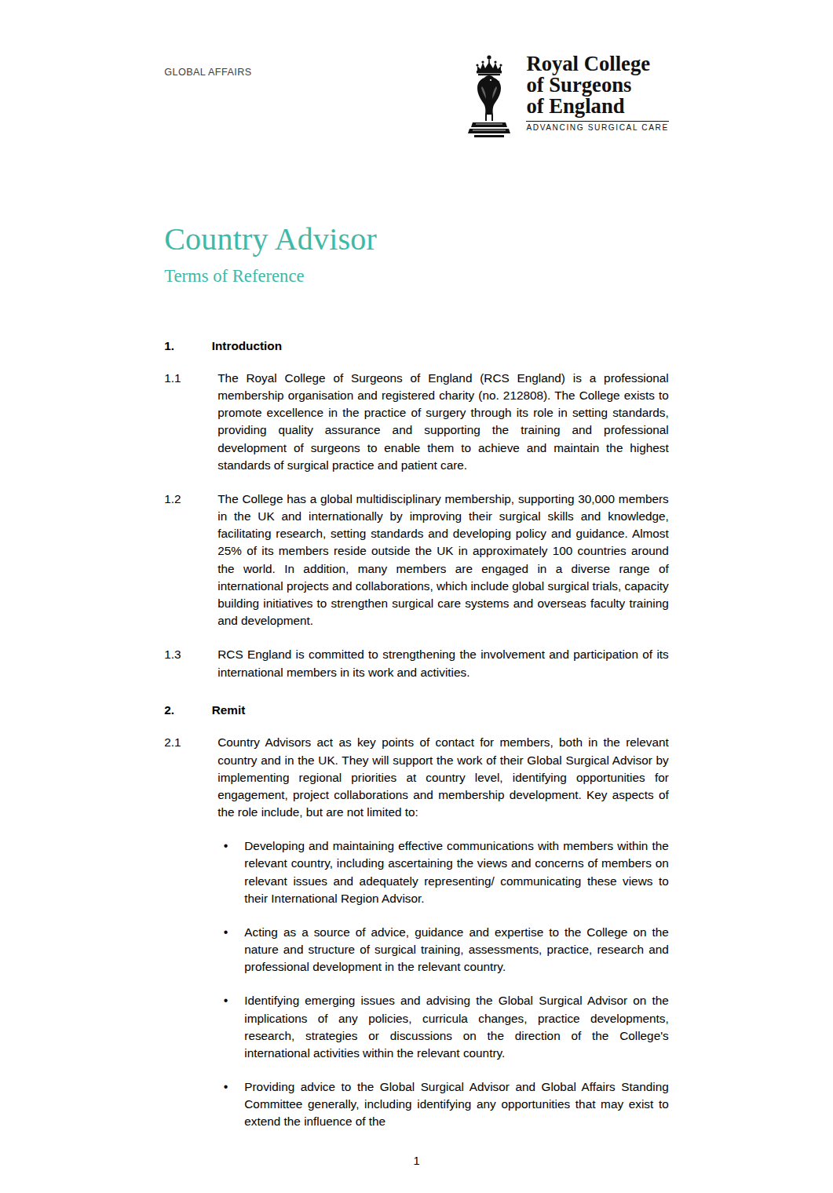GLOBAL AFFAIRS
Royal College
of Surgeons
of England
ADVANCING SURGICAL CARE
Country Advisor
Terms of Reference
1. Introduction
1.1 The Royal College of Surgeons of England (RCS England) is a professional membership organisation and registered charity (no. 212808). The College exists to promote excellence in the practice of surgery through its role in setting standards, providing quality assurance and supporting the training and professional development of surgeons to enable them to achieve and maintain the highest standards of surgical practice and patient care.
1.2 The College has a global multidisciplinary membership, supporting 30,000 members in the UK and internationally by improving their surgical skills and knowledge, facilitating research, setting standards and developing policy and guidance. Almost 25% of its members reside outside the UK in approximately 100 countries around the world. In addition, many members are engaged in a diverse range of international projects and collaborations, which include global surgical trials, capacity building initiatives to strengthen surgical care systems and overseas faculty training and development.
1.3 RCS England is committed to strengthening the involvement and participation of its international members in its work and activities.
2. Remit
2.1 Country Advisors act as key points of contact for members, both in the relevant country and in the UK. They will support the work of their Global Surgical Advisor by implementing regional priorities at country level, identifying opportunities for engagement, project collaborations and membership development. Key aspects of the role include, but are not limited to:
Developing and maintaining effective communications with members within the relevant country, including ascertaining the views and concerns of members on relevant issues and adequately representing/ communicating these views to their International Region Advisor.
Acting as a source of advice, guidance and expertise to the College on the nature and structure of surgical training, assessments, practice, research and professional development in the relevant country.
Identifying emerging issues and advising the Global Surgical Advisor on the implications of any policies, curricula changes, practice developments, research, strategies or discussions on the direction of the College's international activities within the relevant country.
Providing advice to the Global Surgical Advisor and Global Affairs Standing Committee generally, including identifying any opportunities that may exist to extend the influence of the
1